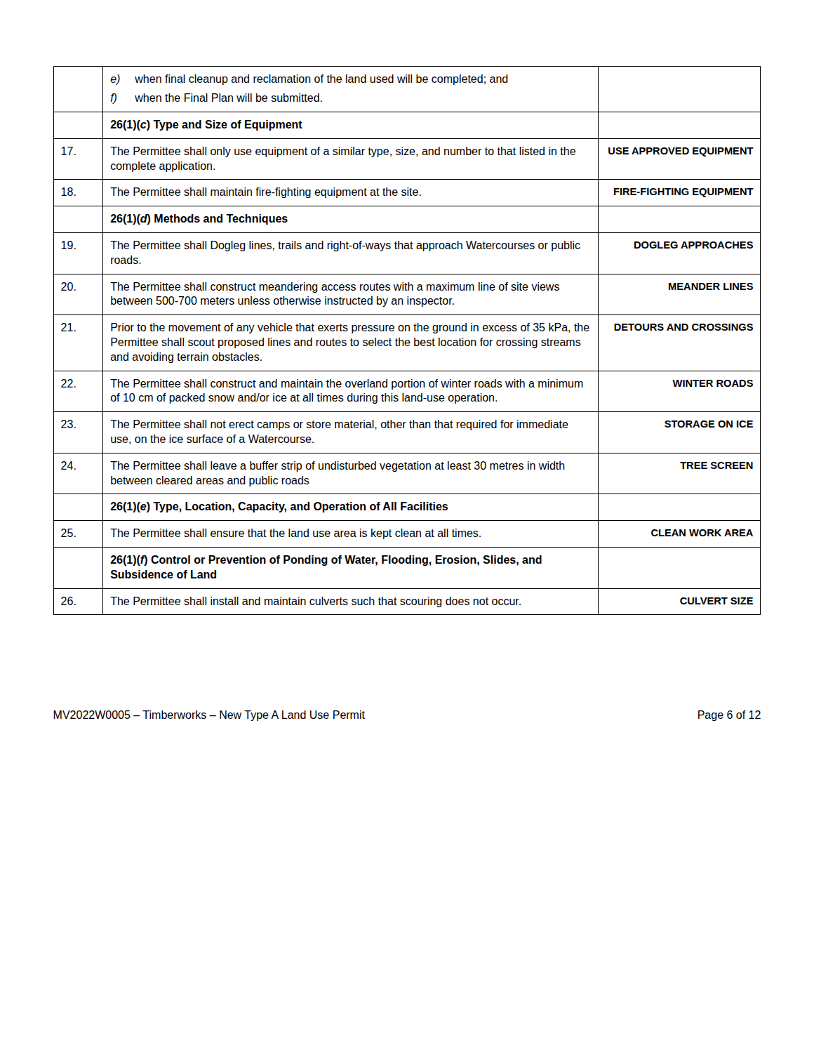| | e) when final cleanup and reclamation of the land used will be completed; and f) when the Final Plan will be submitted. | |
| | 26(1)( c ) Type and Size of Equipment | |
| 17. | The Permittee shall only use equipment of a similar type, size, and number to that listed in the complete application. | Use approved equipment |
| 18. | The Permittee shall maintain fire-fighting equipment at the site. | Fire-fighting equipment |
| | 26(1)( d ) Methods and Techniques | |
| 19. | The Permittee shall Dogleg lines, trails and right-of-ways that approach Watercourses or public roads. | Dogleg approaches |
| 20. | The Permittee shall construct meandering access routes with a maximum line of site views between 500-700 meters unless otherwise instructed by an inspector. | Meander lines |
| 21. | Prior to the movement of any vehicle that exerts pressure on the ground in excess of 35 kPa, the Permittee shall scout proposed lines and routes to select the best location for crossing streams and avoiding terrain obstacles. | Detours and crossings |
| 22. | The Permittee shall construct and maintain the overland portion of winter roads with a minimum of 10 cm of packed snow and/or ice at all times during this land-use operation. | Winter roads |
| 23. | The Permittee shall not erect camps or store material, other than that required for immediate use, on the ice surface of a Watercourse. | Storage on ice |
| 24. | The Permittee shall leave a buffer strip of undisturbed vegetation at least 30 metres in width between cleared areas and public roads | Tree screen |
| | 26(1)( e ) Type, Location, Capacity, and Operation of All Facilities | |
| 25. | The Permittee shall ensure that the land use area is kept clean at all times. | Clean work area |
| | 26(1)( f ) Control or Prevention of Ponding of Water, Flooding, Erosion, Slides, and Subsidence of Land | |
| 26. | The Permittee shall install and maintain culverts such that scouring does not occur. | Culvert size |
MV2022W0005 – Timberworks – New Type A Land Use Permit
Page 6 of 12